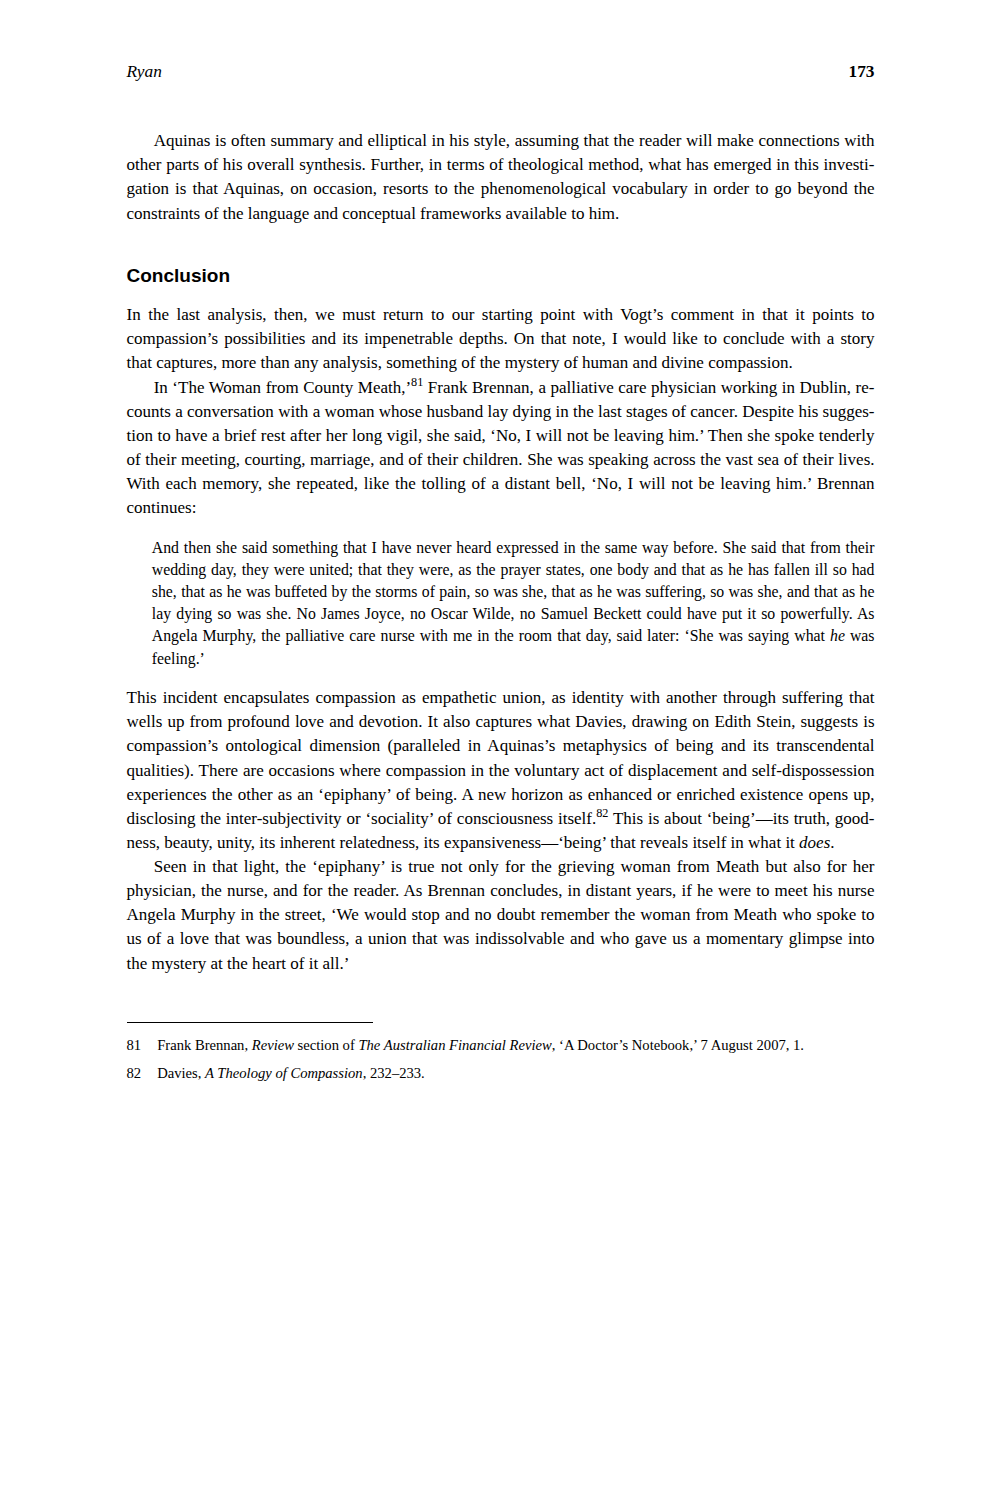Ryan 173
Aquinas is often summary and elliptical in his style, assuming that the reader will make connections with other parts of his overall synthesis. Further, in terms of theological method, what has emerged in this investigation is that Aquinas, on occasion, resorts to the phenomenological vocabulary in order to go beyond the constraints of the language and conceptual frameworks available to him.
Conclusion
In the last analysis, then, we must return to our starting point with Vogt’s comment in that it points to compassion’s possibilities and its impenetrable depths. On that note, I would like to conclude with a story that captures, more than any analysis, something of the mystery of human and divine compassion.
In ‘The Woman from County Meath,’81 Frank Brennan, a palliative care physician working in Dublin, recounts a conversation with a woman whose husband lay dying in the last stages of cancer. Despite his suggestion to have a brief rest after her long vigil, she said, ‘No, I will not be leaving him.’ Then she spoke tenderly of their meeting, courting, marriage, and of their children. She was speaking across the vast sea of their lives. With each memory, she repeated, like the tolling of a distant bell, ‘No, I will not be leaving him.’ Brennan continues:
And then she said something that I have never heard expressed in the same way before. She said that from their wedding day, they were united; that they were, as the prayer states, one body and that as he has fallen ill so had she, that as he was buffeted by the storms of pain, so was she, that as he was suffering, so was she, and that as he lay dying so was she. No James Joyce, no Oscar Wilde, no Samuel Beckett could have put it so powerfully. As Angela Murphy, the palliative care nurse with me in the room that day, said later: ‘She was saying what he was feeling.’
This incident encapsulates compassion as empathetic union, as identity with another through suffering that wells up from profound love and devotion. It also captures what Davies, drawing on Edith Stein, suggests is compassion’s ontological dimension (paralleled in Aquinas’s metaphysics of being and its transcendental qualities). There are occasions where compassion in the voluntary act of displacement and self-dispossession experiences the other as an ‘epiphany’ of being. A new horizon as enhanced or enriched existence opens up, disclosing the inter-subjectivity or ‘sociality’ of consciousness itself.82 This is about ‘being’—its truth, goodness, beauty, unity, its inherent relatedness, its expansiveness—‘being’ that reveals itself in what it does.
Seen in that light, the ‘epiphany’ is true not only for the grieving woman from Meath but also for her physician, the nurse, and for the reader. As Brennan concludes, in distant years, if he were to meet his nurse Angela Murphy in the street, ‘We would stop and no doubt remember the woman from Meath who spoke to us of a love that was boundless, a union that was indissolvable and who gave us a momentary glimpse into the mystery at the heart of it all.’
81 Frank Brennan, Review section of The Australian Financial Review, ‘A Doctor’s Notebook,’ 7 August 2007, 1.
82 Davies, A Theology of Compassion, 232–233.